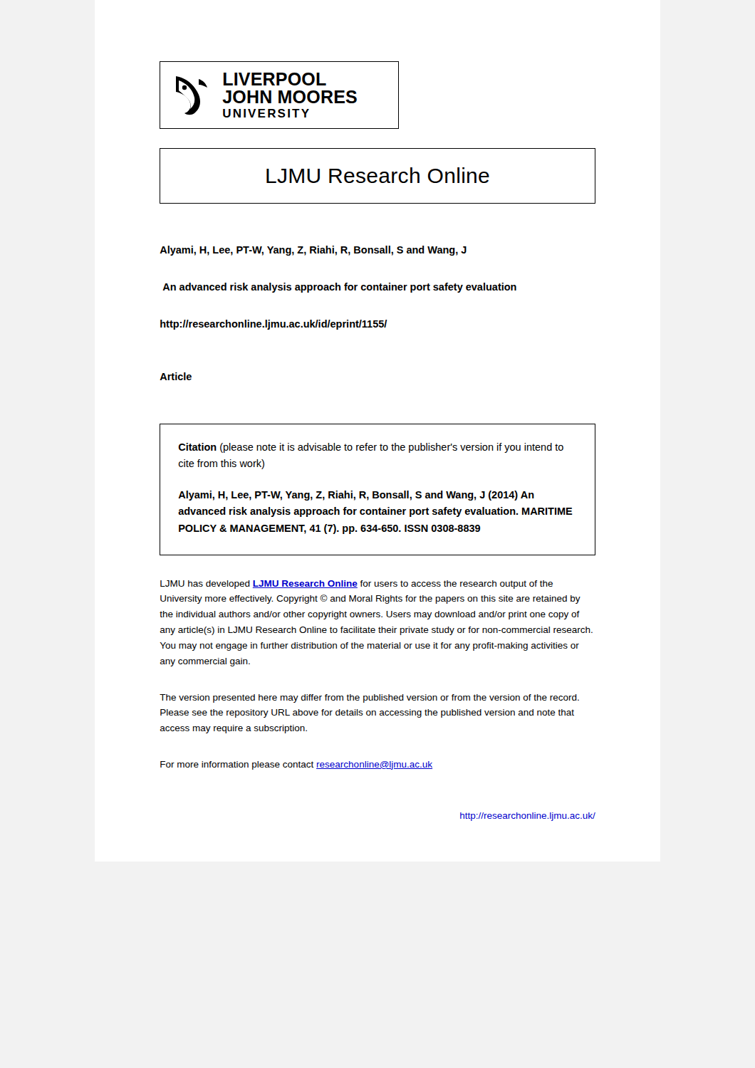LIVERPOOL JOHN MOORES UNIVERSITY
LJMU Research Online
Alyami, H, Lee, PT-W, Yang, Z, Riahi, R, Bonsall, S and Wang, J
An advanced risk analysis approach for container port safety evaluation
http://researchonline.ljmu.ac.uk/id/eprint/1155/
Article
Citation (please note it is advisable to refer to the publisher's version if you intend to cite from this work)
Alyami, H, Lee, PT-W, Yang, Z, Riahi, R, Bonsall, S and Wang, J (2014) An advanced risk analysis approach for container port safety evaluation. MARITIME POLICY & MANAGEMENT, 41 (7). pp. 634-650. ISSN 0308-8839
LJMU has developed LJMU Research Online for users to access the research output of the University more effectively. Copyright © and Moral Rights for the papers on this site are retained by the individual authors and/or other copyright owners. Users may download and/or print one copy of any article(s) in LJMU Research Online to facilitate their private study or for non-commercial research. You may not engage in further distribution of the material or use it for any profit-making activities or any commercial gain.
The version presented here may differ from the published version or from the version of the record. Please see the repository URL above for details on accessing the published version and note that access may require a subscription.
For more information please contact researchonline@ljmu.ac.uk
http://researchonline.ljmu.ac.uk/